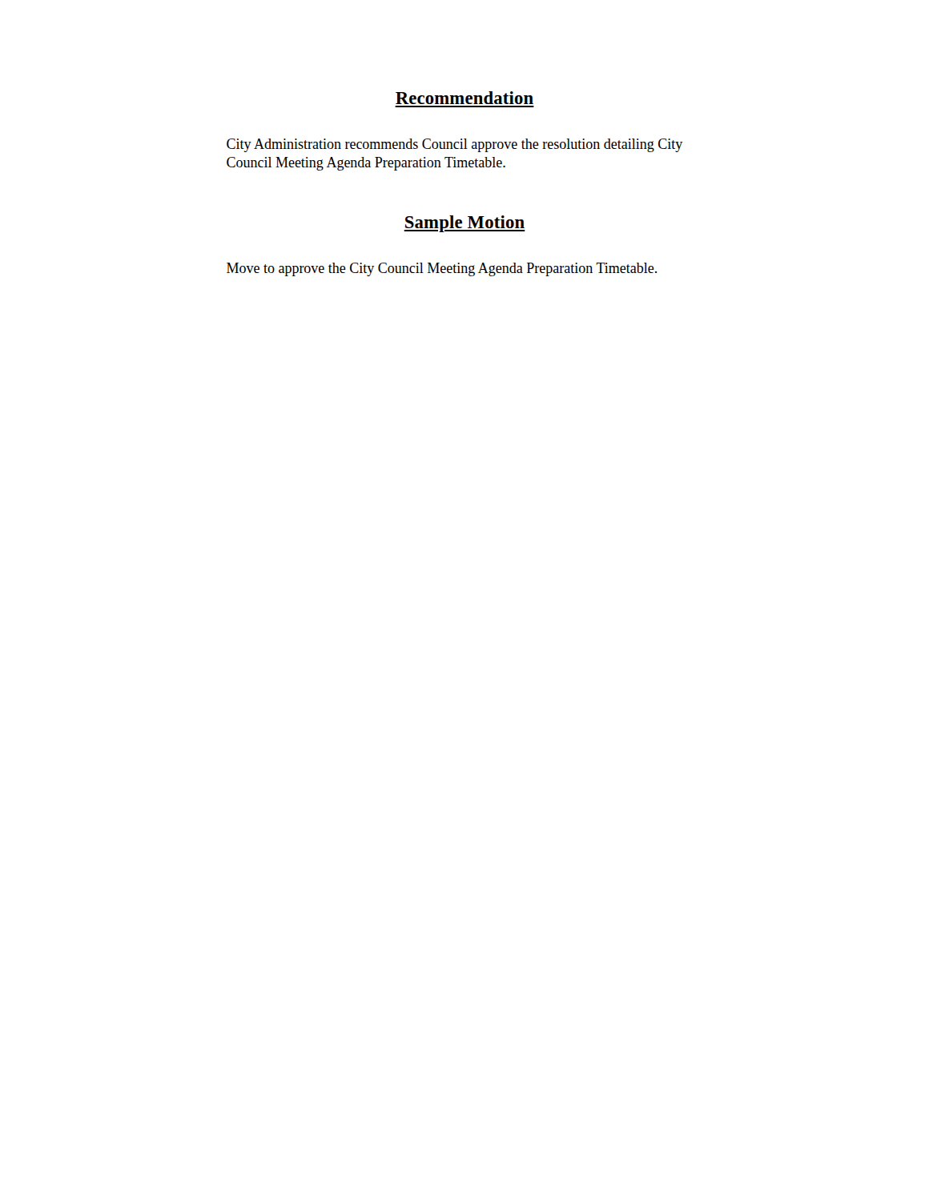Recommendation
City Administration recommends Council approve the resolution detailing City Council Meeting Agenda Preparation Timetable.
Sample Motion
Move to approve the City Council Meeting Agenda Preparation Timetable.